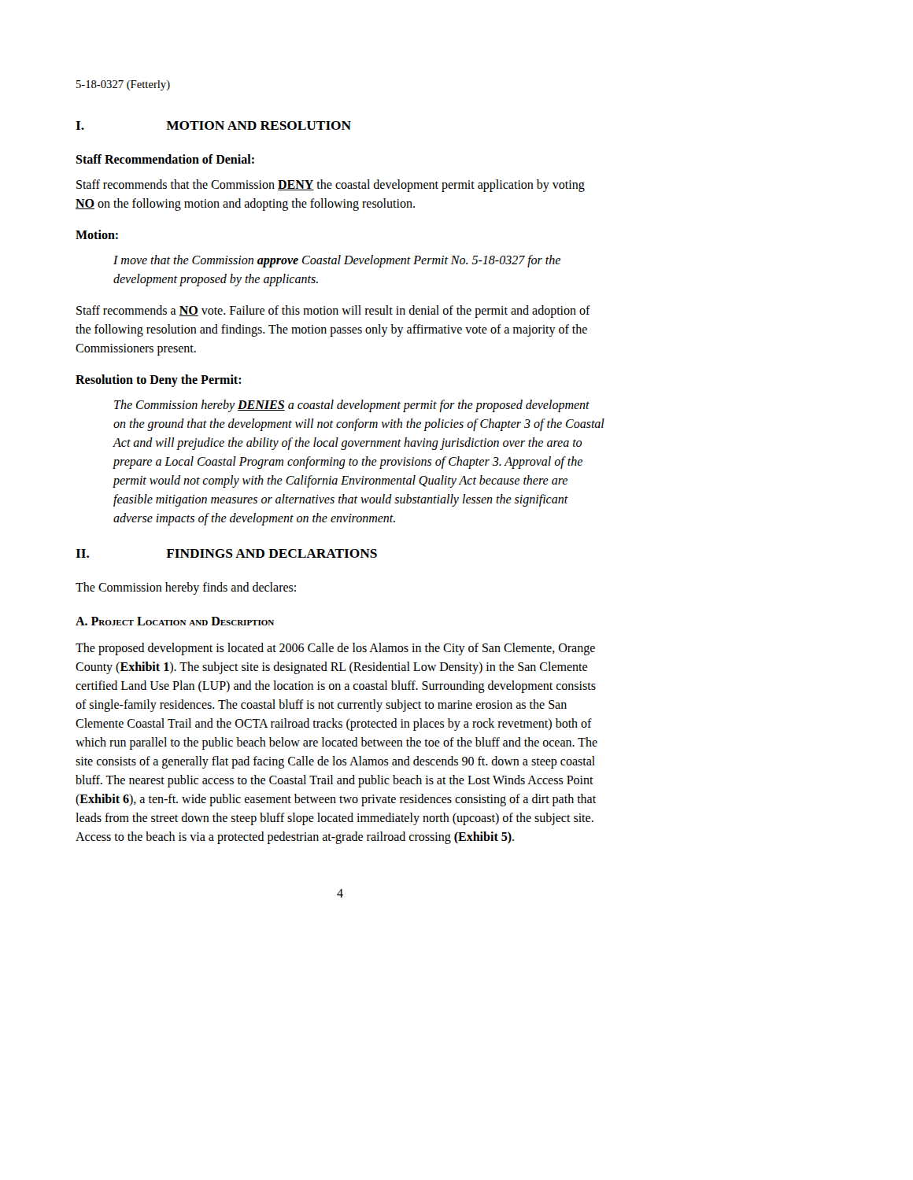5-18-0327 (Fetterly)
I. MOTION AND RESOLUTION
Staff Recommendation of Denial:
Staff recommends that the Commission DENY the coastal development permit application by voting NO on the following motion and adopting the following resolution.
Motion:
I move that the Commission approve Coastal Development Permit No. 5-18-0327 for the development proposed by the applicants.
Staff recommends a NO vote. Failure of this motion will result in denial of the permit and adoption of the following resolution and findings. The motion passes only by affirmative vote of a majority of the Commissioners present.
Resolution to Deny the Permit:
The Commission hereby DENIES a coastal development permit for the proposed development on the ground that the development will not conform with the policies of Chapter 3 of the Coastal Act and will prejudice the ability of the local government having jurisdiction over the area to prepare a Local Coastal Program conforming to the provisions of Chapter 3. Approval of the permit would not comply with the California Environmental Quality Act because there are feasible mitigation measures or alternatives that would substantially lessen the significant adverse impacts of the development on the environment.
II. FINDINGS AND DECLARATIONS
The Commission hereby finds and declares:
A. Project Location and Description
The proposed development is located at 2006 Calle de los Alamos in the City of San Clemente, Orange County (Exhibit 1). The subject site is designated RL (Residential Low Density) in the San Clemente certified Land Use Plan (LUP) and the location is on a coastal bluff. Surrounding development consists of single-family residences. The coastal bluff is not currently subject to marine erosion as the San Clemente Coastal Trail and the OCTA railroad tracks (protected in places by a rock revetment) both of which run parallel to the public beach below are located between the toe of the bluff and the ocean. The site consists of a generally flat pad facing Calle de los Alamos and descends 90 ft. down a steep coastal bluff. The nearest public access to the Coastal Trail and public beach is at the Lost Winds Access Point (Exhibit 6), a ten-ft. wide public easement between two private residences consisting of a dirt path that leads from the street down the steep bluff slope located immediately north (upcoast) of the subject site. Access to the beach is via a protected pedestrian at-grade railroad crossing (Exhibit 5).
4